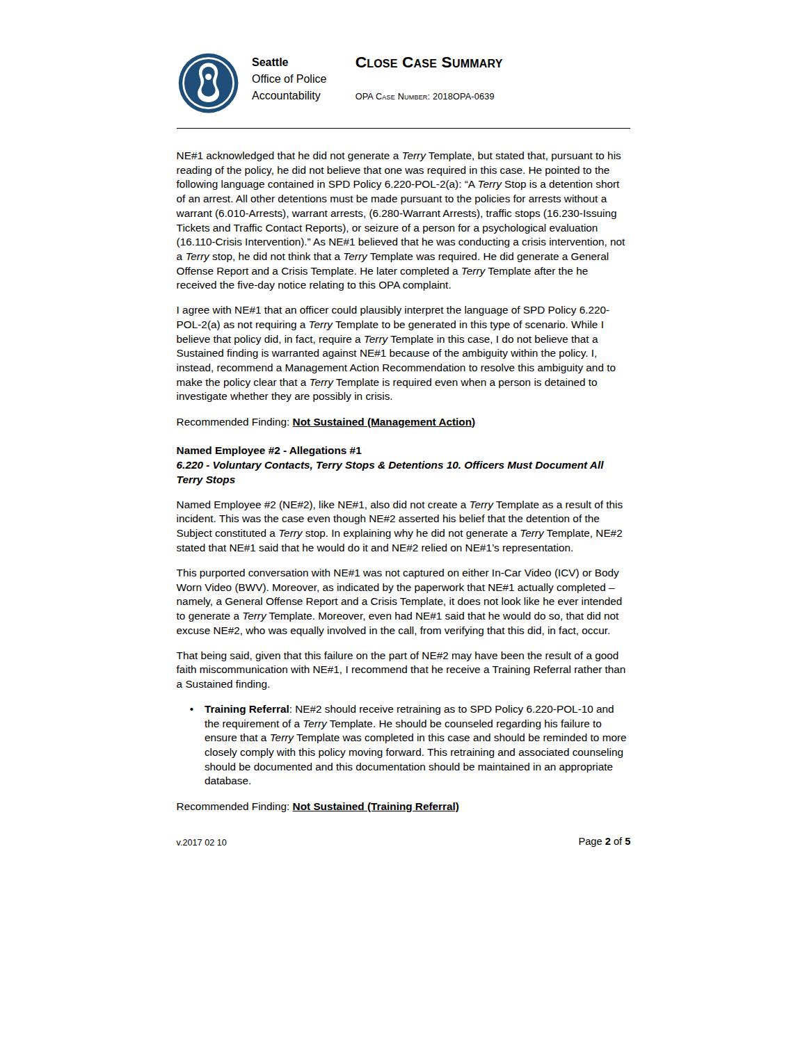Seattle
Office of Police
Accountability
Close Case Summary
OPA Case Number: 2018OPA-0639
NE#1 acknowledged that he did not generate a Terry Template, but stated that, pursuant to his reading of the policy, he did not believe that one was required in this case. He pointed to the following language contained in SPD Policy 6.220-POL-2(a): “A Terry Stop is a detention short of an arrest. All other detentions must be made pursuant to the policies for arrests without a warrant (6.010-Arrests), warrant arrests, (6.280-Warrant Arrests), traffic stops (16.230-Issuing Tickets and Traffic Contact Reports), or seizure of a person for a psychological evaluation (16.110-Crisis Intervention).” As NE#1 believed that he was conducting a crisis intervention, not a Terry stop, he did not think that a Terry Template was required. He did generate a General Offense Report and a Crisis Template. He later completed a Terry Template after the he received the five-day notice relating to this OPA complaint.
I agree with NE#1 that an officer could plausibly interpret the language of SPD Policy 6.220-POL-2(a) as not requiring a Terry Template to be generated in this type of scenario. While I believe that policy did, in fact, require a Terry Template in this case, I do not believe that a Sustained finding is warranted against NE#1 because of the ambiguity within the policy. I, instead, recommend a Management Action Recommendation to resolve this ambiguity and to make the policy clear that a Terry Template is required even when a person is detained to investigate whether they are possibly in crisis.
Recommended Finding: Not Sustained (Management Action)
Named Employee #2 - Allegations #1
6.220 - Voluntary Contacts, Terry Stops & Detentions 10. Officers Must Document All Terry Stops
Named Employee #2 (NE#2), like NE#1, also did not create a Terry Template as a result of this incident. This was the case even though NE#2 asserted his belief that the detention of the Subject constituted a Terry stop. In explaining why he did not generate a Terry Template, NE#2 stated that NE#1 said that he would do it and NE#2 relied on NE#1’s representation.
This purported conversation with NE#1 was not captured on either In-Car Video (ICV) or Body Worn Video (BWV). Moreover, as indicated by the paperwork that NE#1 actually completed – namely, a General Offense Report and a Crisis Template, it does not look like he ever intended to generate a Terry Template. Moreover, even had NE#1 said that he would do so, that did not excuse NE#2, who was equally involved in the call, from verifying that this did, in fact, occur.
That being said, given that this failure on the part of NE#2 may have been the result of a good faith miscommunication with NE#1, I recommend that he receive a Training Referral rather than a Sustained finding.
Training Referral: NE#2 should receive retraining as to SPD Policy 6.220-POL-10 and the requirement of a Terry Template. He should be counseled regarding his failure to ensure that a Terry Template was completed in this case and should be reminded to more closely comply with this policy moving forward. This retraining and associated counseling should be documented and this documentation should be maintained in an appropriate database.
Recommended Finding: Not Sustained (Training Referral)
v.2017 02 10
Page 2 of 5